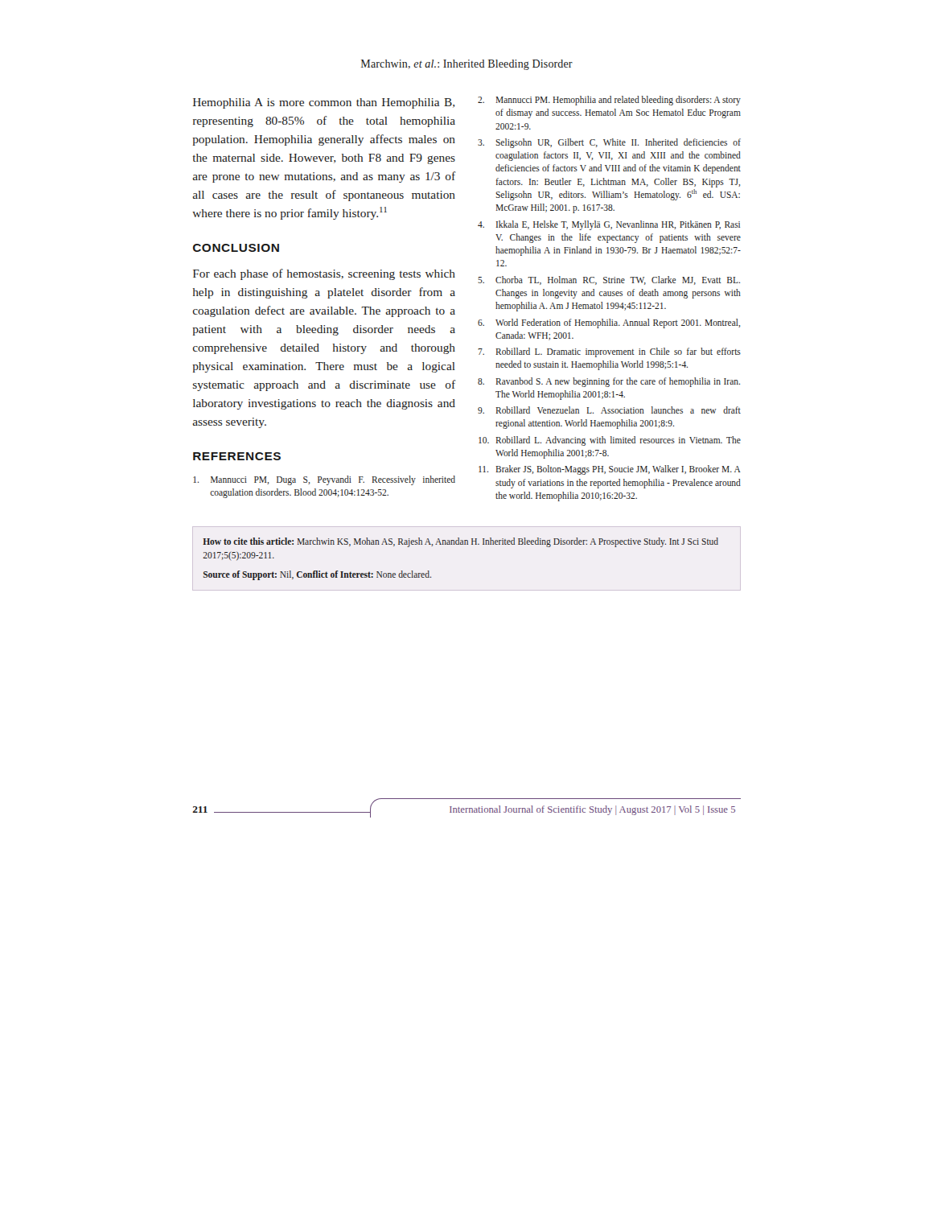Marchwin, et al.: Inherited Bleeding Disorder
Hemophilia A is more common than Hemophilia B, representing 80-85% of the total hemophilia population. Hemophilia generally affects males on the maternal side. However, both F8 and F9 genes are prone to new mutations, and as many as 1/3 of all cases are the result of spontaneous mutation where there is no prior family history.11
Conclusion
For each phase of hemostasis, screening tests which help in distinguishing a platelet disorder from a coagulation defect are available. The approach to a patient with a bleeding disorder needs a comprehensive detailed history and thorough physical examination. There must be a logical systematic approach and a discriminate use of laboratory investigations to reach the diagnosis and assess severity.
References
Mannucci PM, Duga S, Peyvandi F. Recessively inherited coagulation disorders. Blood 2004;104:1243-52.
Mannucci PM. Hemophilia and related bleeding disorders: A story of dismay and success. Hematol Am Soc Hematol Educ Program 2002:1-9.
Seligsohn UR, Gilbert C, White II. Inherited deficiencies of coagulation factors II, V, VII, XI and XIII and the combined deficiencies of factors V and VIII and of the vitamin K dependent factors. In: Beutler E, Lichtman MA, Coller BS, Kipps TJ, Seligsohn UR, editors. William’s Hematology. 6th ed. USA: McGraw Hill; 2001. p. 1617-38.
Ikkala E, Helske T, Myllylä G, Nevanlinna HR, Pitkänen P, Rasi V. Changes in the life expectancy of patients with severe haemophilia A in Finland in 1930-79. Br J Haematol 1982;52:7-12.
Chorba TL, Holman RC, Strine TW, Clarke MJ, Evatt BL. Changes in longevity and causes of death among persons with hemophilia A. Am J Hematol 1994;45:112-21.
World Federation of Hemophilia. Annual Report 2001. Montreal, Canada: WFH; 2001.
Robillard L. Dramatic improvement in Chile so far but efforts needed to sustain it. Haemophilia World 1998;5:1-4.
Ravanbod S. A new beginning for the care of hemophilia in Iran. The World Hemophilia 2001;8:1-4.
Robillard Venezuelan L. Association launches a new draft regional attention. World Haemophilia 2001;8:9.
Robillard L. Advancing with limited resources in Vietnam. The World Hemophilia 2001;8:7-8.
Braker JS, Bolton-Maggs PH, Soucie JM, Walker I, Brooker M. A study of variations in the reported hemophilia - Prevalence around the world. Hemophilia 2010;16:20-32.
How to cite this article: Marchwin KS, Mohan AS, Rajesh A, Anandan H. Inherited Bleeding Disorder: A Prospective Study. Int J Sci Stud 2017;5(5):209-211.
Source of Support: Nil, Conflict of Interest: None declared.
211
International Journal of Scientific Study | August 2017 | Vol 5 | Issue 5